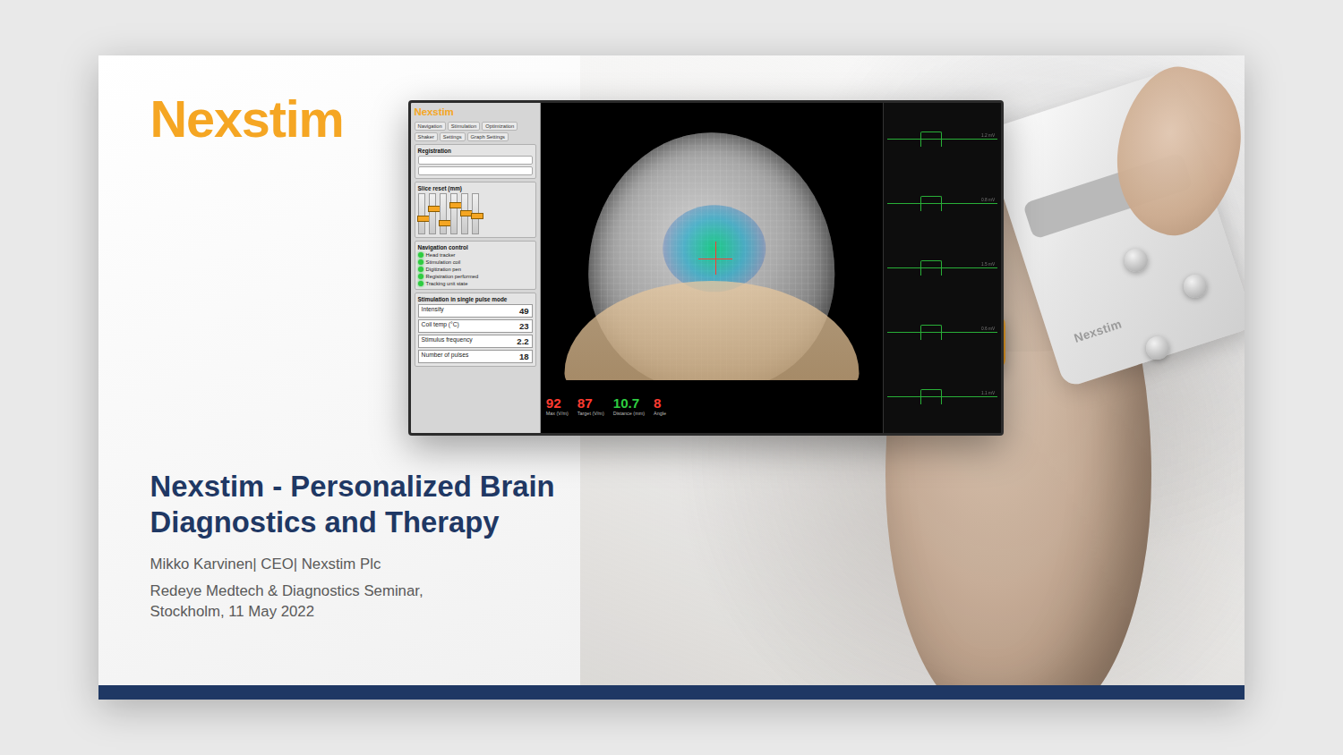Nexstim
Nexstim
Navigation Stimulation Optimization Shaker Settings Graph Settings
Registration
Slice reset (mm)
Navigation control
Head tracker
Stimulation coil
Digitization pen
Registration performed
Tracking unit state
Stimulation in single pulse mode
Intensity 49
Coil temp (°C) 23
Stimulus frequency 2.2
Number of pulses 18
92 Max (V/m)
87 Target (V/m)
10.7 Distance (mm)
8 Angle
1.2 mV
0.8 mV
1.5 mV
0.6 mV
1.1 mV
Nexstim
Nexstim - Personalized Brain
Diagnostics and Therapy
Mikko Karvinen| CEO| Nexstim Plc
Redeye Medtech & Diagnostics Seminar,
Stockholm, 11 May 2022